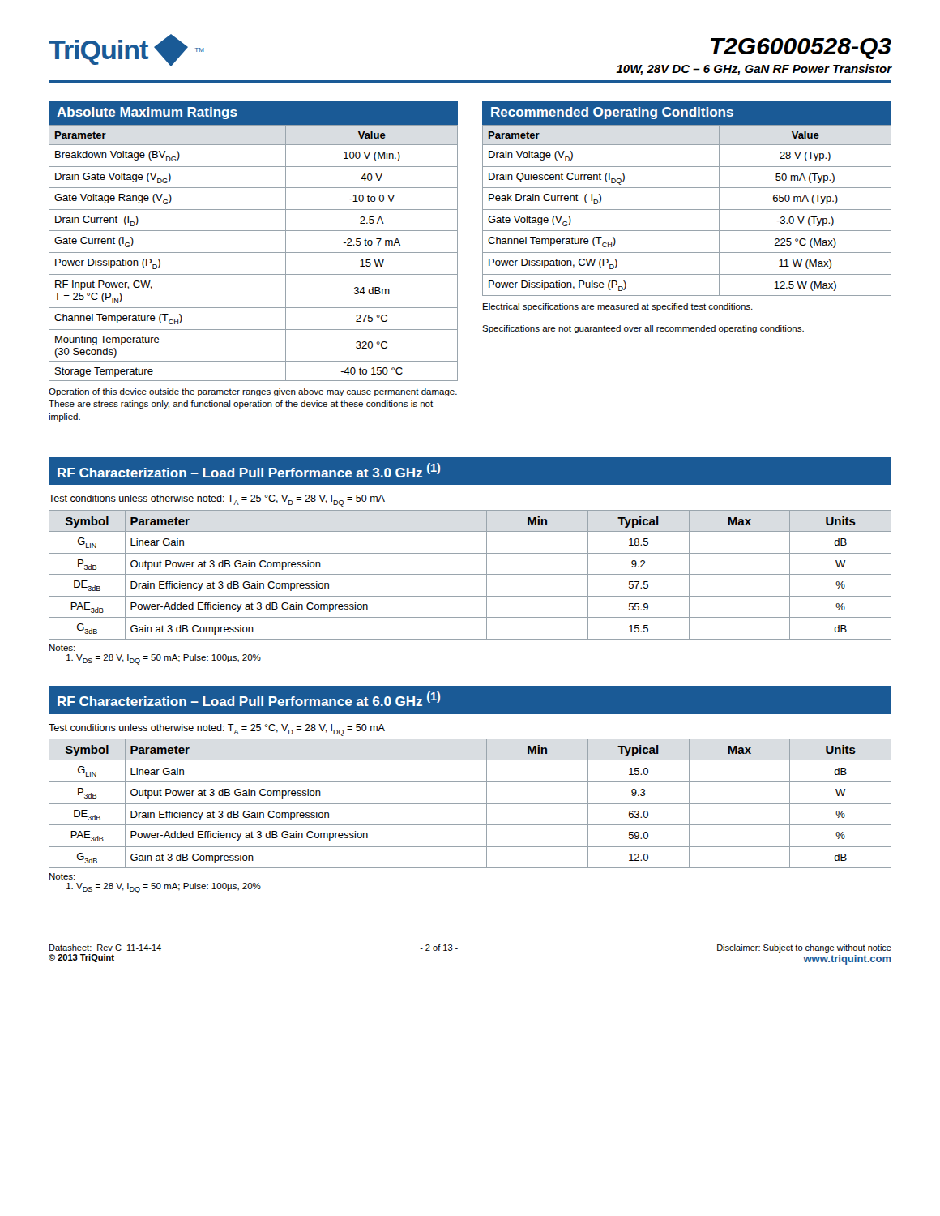TriQuint
TM
T2G6000528-Q3
10W, 28V DC – 6 GHz, GaN RF Power Transistor
Absolute Maximum Ratings
| Parameter | Value |
| --- | --- |
| Breakdown Voltage (BV DG ) | 100 V (Min.) |
| Drain Gate Voltage (V DG ) | 40 V |
| Gate Voltage Range (V G ) | -10 to 0 V |
| Drain Current (I D ) | 2.5 A |
| Gate Current (I G ) | -2.5 to 7 mA |
| Power Dissipation (P D ) | 15 W |
| RF Input Power, CW, T = 25 °C (P IN ) | 34 dBm |
| Channel Temperature (T CH ) | 275 °C |
| Mounting Temperature (30 Seconds) | 320 °C |
| Storage Temperature | -40 to 150 °C |
Operation of this device outside the parameter ranges given above may cause permanent damage. These are stress ratings only, and functional operation of the device at these conditions is not implied.
Recommended Operating Conditions
| Parameter | Value |
| --- | --- |
| Drain Voltage (V D ) | 28 V (Typ.) |
| Drain Quiescent Current (I DQ ) | 50 mA (Typ.) |
| Peak Drain Current ( I D ) | 650 mA (Typ.) |
| Gate Voltage (V G ) | -3.0 V (Typ.) |
| Channel Temperature (T CH ) | 225 °C (Max) |
| Power Dissipation, CW (P D ) | 11 W (Max) |
| Power Dissipation, Pulse (P D ) | 12.5 W (Max) |
Electrical specifications are measured at specified test conditions.
Specifications are not guaranteed over all recommended operating conditions.
RF Characterization – Load Pull Performance at 3.0 GHz (1)
Test conditions unless otherwise noted: TA = 25 °C, VD = 28 V, IDQ = 50 mA
| Symbol | Parameter | Min | Typical | Max | Units |
| --- | --- | --- | --- | --- | --- |
| G LIN | Linear Gain | | 18.5 | | dB |
| P 3dB | Output Power at 3 dB Gain Compression | | 9.2 | | W |
| DE 3dB | Drain Efficiency at 3 dB Gain Compression | | 57.5 | | % |
| PAE 3dB | Power-Added Efficiency at 3 dB Gain Compression | | 55.9 | | % |
| G 3dB | Gain at 3 dB Compression | | 15.5 | | dB |
Notes:
VDS = 28 V, IDQ = 50 mA; Pulse: 100µs, 20%
RF Characterization – Load Pull Performance at 6.0 GHz (1)
Test conditions unless otherwise noted: TA = 25 °C, VD = 28 V, IDQ = 50 mA
| Symbol | Parameter | Min | Typical | Max | Units |
| --- | --- | --- | --- | --- | --- |
| G LIN | Linear Gain | | 15.0 | | dB |
| P 3dB | Output Power at 3 dB Gain Compression | | 9.3 | | W |
| DE 3dB | Drain Efficiency at 3 dB Gain Compression | | 63.0 | | % |
| PAE 3dB | Power-Added Efficiency at 3 dB Gain Compression | | 59.0 | | % |
| G 3dB | Gain at 3 dB Compression | | 12.0 | | dB |
Notes:
VDS = 28 V, IDQ = 50 mA; Pulse: 100µs, 20%
Datasheet: Rev C 11-14-14
© 2013 TriQuint
- 2 of 13 -
Disclaimer: Subject to change without notice
www.triquint.com